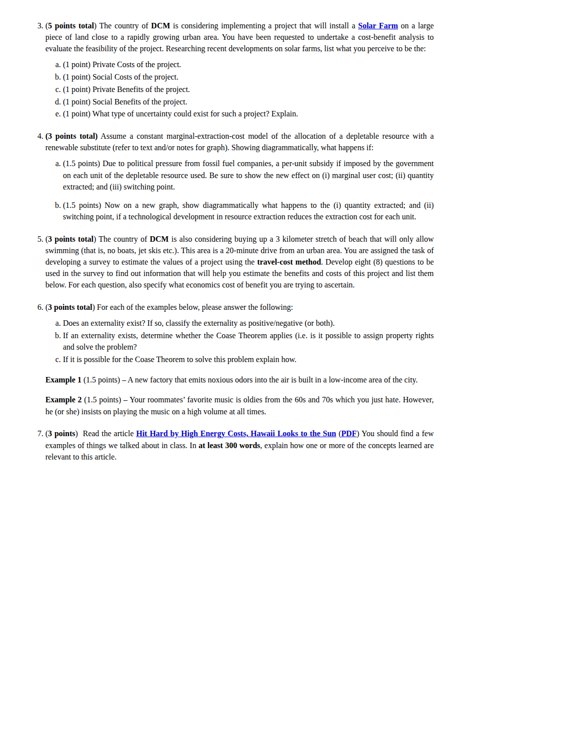(5 points total) The country of DCM is considering implementing a project that will install a Solar Farm on a large piece of land close to a rapidly growing urban area. You have been requested to undertake a cost-benefit analysis to evaluate the feasibility of the project. Researching recent developments on solar farms, list what you perceive to be the:
(1 point) Private Costs of the project.
(1 point) Social Costs of the project.
(1 point) Private Benefits of the project.
(1 point) Social Benefits of the project.
(1 point) What type of uncertainty could exist for such a project? Explain.
(3 points total) Assume a constant marginal-extraction-cost model of the allocation of a depletable resource with a renewable substitute (refer to text and/or notes for graph). Showing diagrammatically, what happens if:
(1.5 points) Due to political pressure from fossil fuel companies, a per-unit subsidy if imposed by the government on each unit of the depletable resource used. Be sure to show the new effect on (i) marginal user cost; (ii) quantity extracted; and (iii) switching point.
(1.5 points) Now on a new graph, show diagrammatically what happens to the (i) quantity extracted; and (ii) switching point, if a technological development in resource extraction reduces the extraction cost for each unit.
(3 points total) The country of DCM is also considering buying up a 3 kilometer stretch of beach that will only allow swimming (that is, no boats, jet skis etc.). This area is a 20-minute drive from an urban area. You are assigned the task of developing a survey to estimate the values of a project using the travel-cost method. Develop eight (8) questions to be used in the survey to find out information that will help you estimate the benefits and costs of this project and list them below. For each question, also specify what economics cost of benefit you are trying to ascertain.
(3 points total) For each of the examples below, please answer the following:
Does an externality exist? If so, classify the externality as positive/negative (or both).
If an externality exists, determine whether the Coase Theorem applies (i.e. is it possible to assign property rights and solve the problem?
If it is possible for the Coase Theorem to solve this problem explain how.
Example 1 (1.5 points) – A new factory that emits noxious odors into the air is built in a low-income area of the city.
Example 2 (1.5 points) – Your roommates’ favorite music is oldies from the 60s and 70s which you just hate. However, he (or she) insists on playing the music on a high volume at all times.
(3 points) Read the article Hit Hard by High Energy Costs, Hawaii Looks to the Sun (PDF) You should find a few examples of things we talked about in class. In at least 300 words, explain how one or more of the concepts learned are relevant to this article.